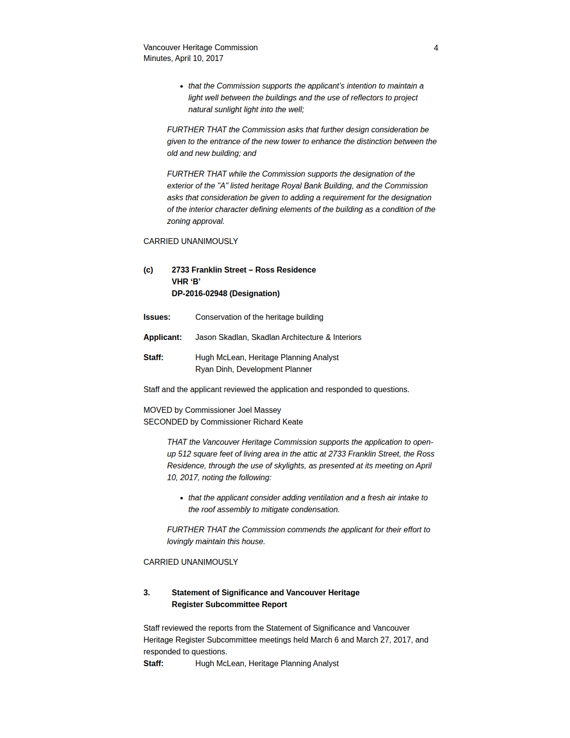Vancouver Heritage Commission
Minutes, April 10, 2017
4
that the Commission supports the applicant’s intention to maintain a light well between the buildings and the use of reflectors to project natural sunlight light into the well;
FURTHER THAT the Commission asks that further design consideration be given to the entrance of the new tower to enhance the distinction between the old and new building; and
FURTHER THAT while the Commission supports the designation of the exterior of the "A" listed heritage Royal Bank Building, and the Commission asks that consideration be given to adding a requirement for the designation of the interior character defining elements of the building as a condition of the zoning approval.
CARRIED UNANIMOUSLY
(c)
2733 Franklin Street – Ross Residence
VHR ‘B’
DP-2016-02948 (Designation)
Issues:
Conservation of the heritage building
Applicant:
Jason Skadlan, Skadlan Architecture & Interiors
Staff:
Hugh McLean, Heritage Planning Analyst Ryan Dinh, Development Planner
Staff and the applicant reviewed the application and responded to questions.
MOVED by Commissioner Joel Massey
SECONDED by Commissioner Richard Keate
THAT the Vancouver Heritage Commission supports the application to open-up 512 square feet of living area in the attic at 2733 Franklin Street, the Ross Residence, through the use of skylights, as presented at its meeting on April 10, 2017, noting the following:
that the applicant consider adding ventilation and a fresh air intake to the roof assembly to mitigate condensation.
FURTHER THAT the Commission commends the applicant for their effort to lovingly maintain this house.
CARRIED UNANIMOUSLY
3.
Statement of Significance and Vancouver Heritage
Register Subcommittee Report
Staff reviewed the reports from the Statement of Significance and Vancouver Heritage Register Subcommittee meetings held March 6 and March 27, 2017, and responded to questions.
Staff:
Hugh McLean, Heritage Planning Analyst